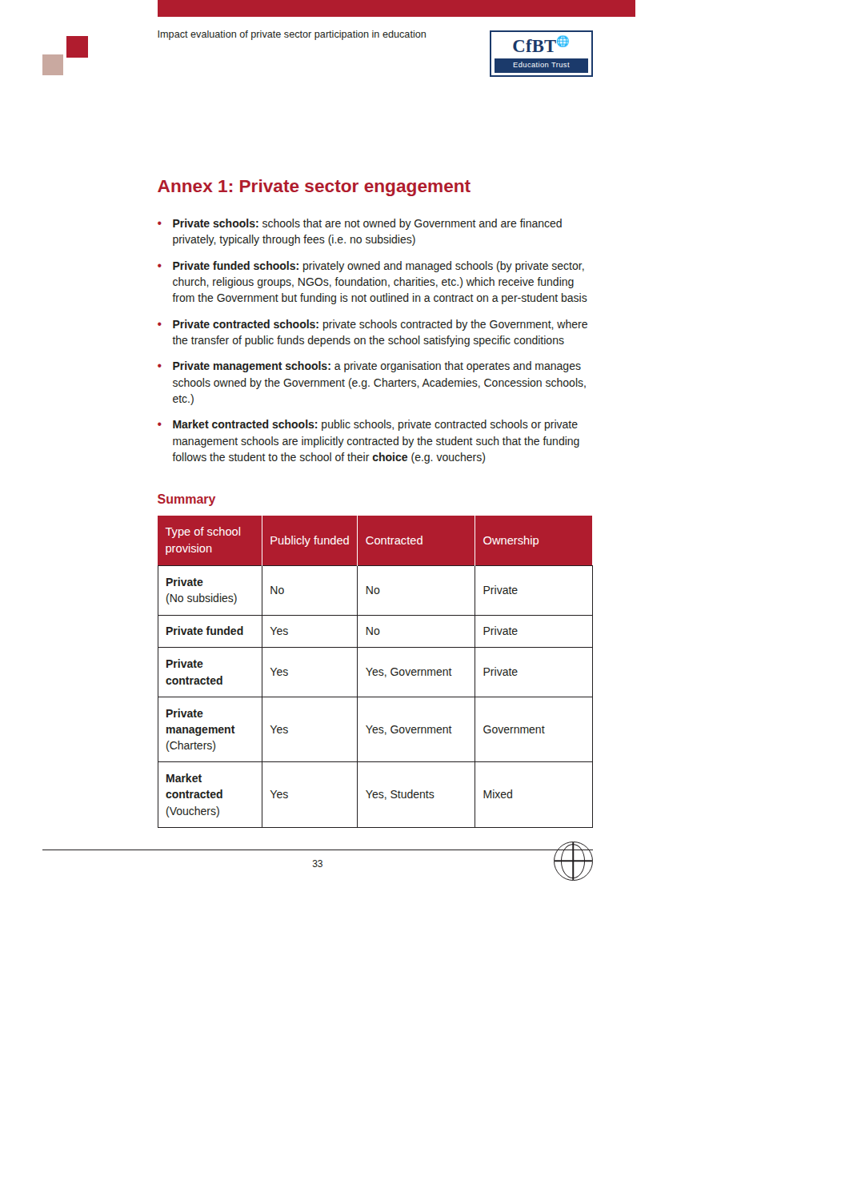Impact evaluation of private sector participation in education
CfBT🌐
Education Trust
Annex 1: Private sector engagement
Private schools: schools that are not owned by Government and are financed privately, typically through fees (i.e. no subsidies)
Private funded schools: privately owned and managed schools (by private sector, church, religious groups, NGOs, foundation, charities, etc.) which receive funding from the Government but funding is not outlined in a contract on a per-student basis
Private contracted schools: private schools contracted by the Government, where the transfer of public funds depends on the school satisfying specific conditions
Private management schools: a private organisation that operates and manages schools owned by the Government (e.g. Charters, Academies, Concession schools, etc.)
Market contracted schools: public schools, private contracted schools or private management schools are implicitly contracted by the student such that the funding follows the student to the school of their choice (e.g. vouchers)
Summary
| Type of school provision | Publicly funded | Contracted | Ownership |
| --- | --- | --- | --- |
| Private (No subsidies) | No | No | Private |
| Private funded | Yes | No | Private |
| Private contracted | Yes | Yes, Government | Private |
| Private management (Charters) | Yes | Yes, Government | Government |
| Market contracted (Vouchers) | Yes | Yes, Students | Mixed |
33